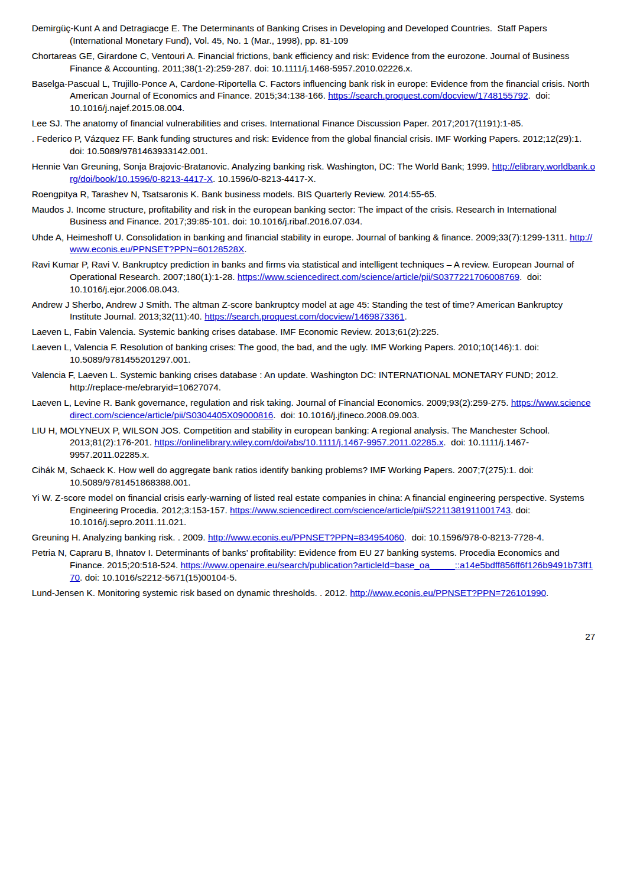Demirgüç-Kunt A and Detragiacge E. The Determinants of Banking Crises in Developing and Developed Countries. Staff Papers (International Monetary Fund), Vol. 45, No. 1 (Mar., 1998), pp. 81-109
Chortareas GE, Girardone C, Ventouri A. Financial frictions, bank efficiency and risk: Evidence from the eurozone. Journal of Business Finance & Accounting. 2011;38(1-2):259-287. doi: 10.1111/j.1468-5957.2010.02226.x.
Baselga-Pascual L, Trujillo-Ponce A, Cardone-Riportella C. Factors influencing bank risk in europe: Evidence from the financial crisis. North American Journal of Economics and Finance. 2015;34:138-166. https://search.proquest.com/docview/1748155792. doi: 10.1016/j.najef.2015.08.004.
Lee SJ. The anatomy of financial vulnerabilities and crises. International Finance Discussion Paper. 2017;2017(1191):1-85.
. Federico P, Vázquez FF. Bank funding structures and risk: Evidence from the global financial crisis. IMF Working Papers. 2012;12(29):1. doi: 10.5089/9781463933142.001.
Hennie Van Greuning, Sonja Brajovic-Bratanovic. Analyzing banking risk. Washington, DC: The World Bank; 1999. http://elibrary.worldbank.org/doi/book/10.1596/0-8213-4417-X. 10.1596/0-8213-4417-X.
Roengpitya R, Tarashev N, Tsatsaronis K. Bank business models. BIS Quarterly Review. 2014:55-65.
Maudos J. Income structure, profitability and risk in the european banking sector: The impact of the crisis. Research in International Business and Finance. 2017;39:85-101. doi: 10.1016/j.ribaf.2016.07.034.
Uhde A, Heimeshoff U. Consolidation in banking and financial stability in europe. Journal of banking & finance. 2009;33(7):1299-1311. http://www.econis.eu/PPNSET?PPN=60128528X.
Ravi Kumar P, Ravi V. Bankruptcy prediction in banks and firms via statistical and intelligent techniques – A review. European Journal of Operational Research. 2007;180(1):1-28. https://www.sciencedirect.com/science/article/pii/S0377221706008769. doi: 10.1016/j.ejor.2006.08.043.
Andrew J Sherbo, Andrew J Smith. The altman Z-score bankruptcy model at age 45: Standing the test of time? American Bankruptcy Institute Journal. 2013;32(11):40. https://search.proquest.com/docview/1469873361.
Laeven L, Fabin Valencia. Systemic banking crises database. IMF Economic Review. 2013;61(2):225.
Laeven L, Valencia F. Resolution of banking crises: The good, the bad, and the ugly. IMF Working Papers. 2010;10(146):1. doi: 10.5089/9781455201297.001.
Valencia F, Laeven L. Systemic banking crises database : An update. Washington DC: INTERNATIONAL MONETARY FUND; 2012. http://replace-me/ebraryid=10627074.
Laeven L, Levine R. Bank governance, regulation and risk taking. Journal of Financial Economics. 2009;93(2):259-275. https://www.sciencedirect.com/science/article/pii/S0304405X09000816. doi: 10.1016/j.jfineco.2008.09.003.
LIU H, MOLYNEUX P, WILSON JOS. Competition and stability in european banking: A regional analysis. The Manchester School. 2013;81(2):176-201. https://onlinelibrary.wiley.com/doi/abs/10.1111/j.1467-9957.2011.02285.x. doi: 10.1111/j.1467-9957.2011.02285.x.
Cihák M, Schaeck K. How well do aggregate bank ratios identify banking problems? IMF Working Papers. 2007;7(275):1. doi: 10.5089/9781451868388.001.
Yi W. Z-score model on financial crisis early-warning of listed real estate companies in china: A financial engineering perspective. Systems Engineering Procedia. 2012;3:153-157. https://www.sciencedirect.com/science/article/pii/S2211381911001743. doi: 10.1016/j.sepro.2011.11.021.
Greuning H. Analyzing banking risk. . 2009. http://www.econis.eu/PPNSET?PPN=834954060. doi: 10.1596/978-0-8213-7728-4.
Petria N, Capraru B, Ihnatov I. Determinants of banks’ profitability: Evidence from EU 27 banking systems. Procedia Economics and Finance. 2015;20:518-524. https://www.openaire.eu/search/publication?articleId=base_oa_____::a14e5bdff856ff6f126b9491b73ff170. doi: 10.1016/s2212-5671(15)00104-5.
Lund-Jensen K. Monitoring systemic risk based on dynamic thresholds. . 2012. http://www.econis.eu/PPNSET?PPN=726101990.
27